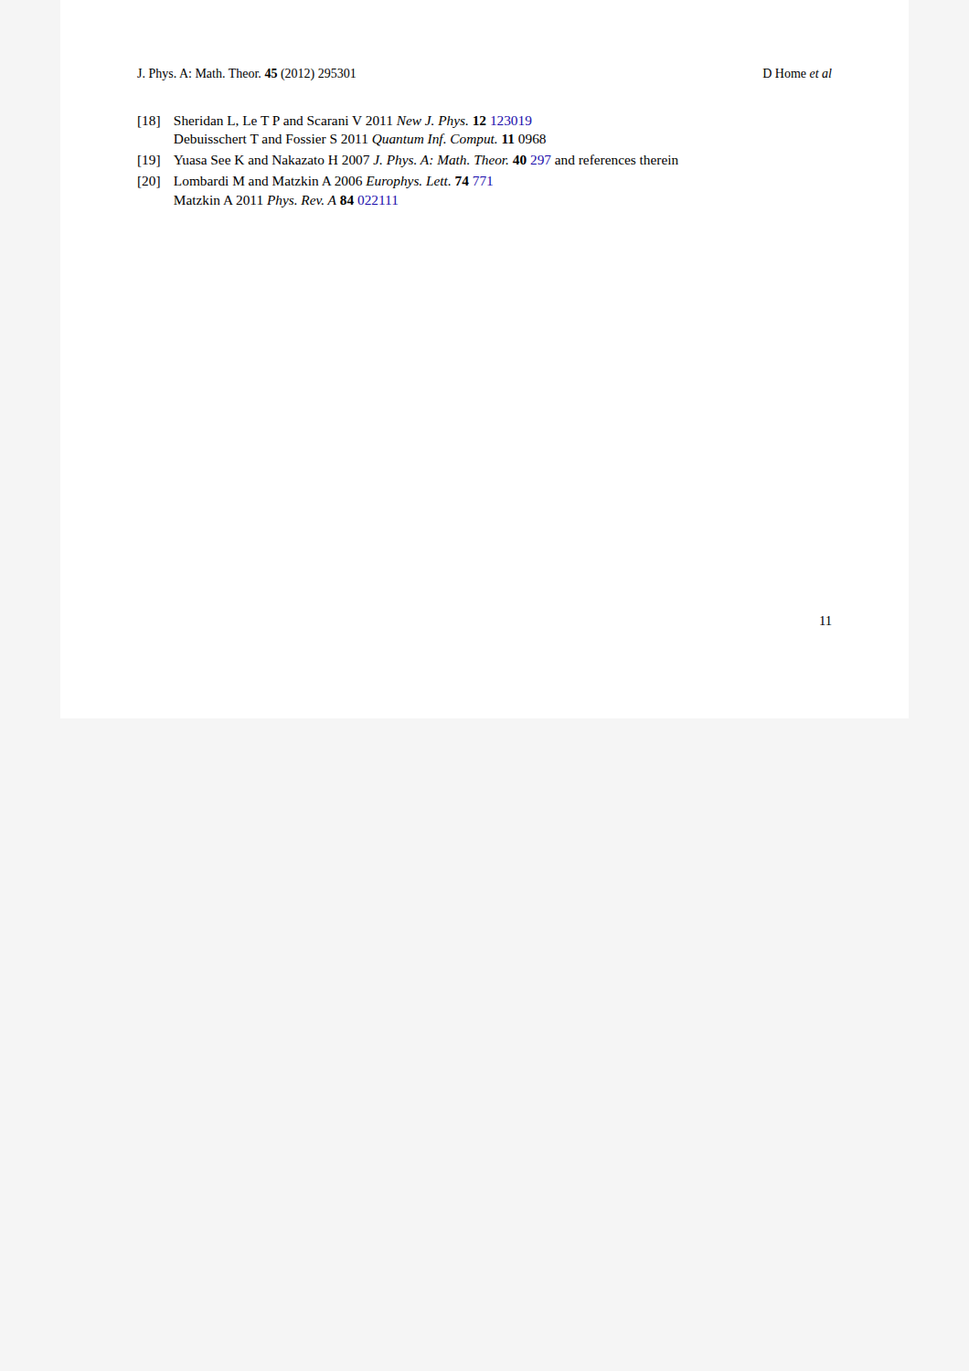J. Phys. A: Math. Theor. 45 (2012) 295301 D Home et al
[18] Sheridan L, Le T P and Scarani V 2011 New J. Phys. 12 123019 Debuisschert T and Fossier S 2011 Quantum Inf. Comput. 11 0968
[19] Yuasa See K and Nakazato H 2007 J. Phys. A: Math. Theor. 40 297 and references therein
[20] Lombardi M and Matzkin A 2006 Europhys. Lett. 74 771 Matzkin A 2011 Phys. Rev. A 84 022111
11